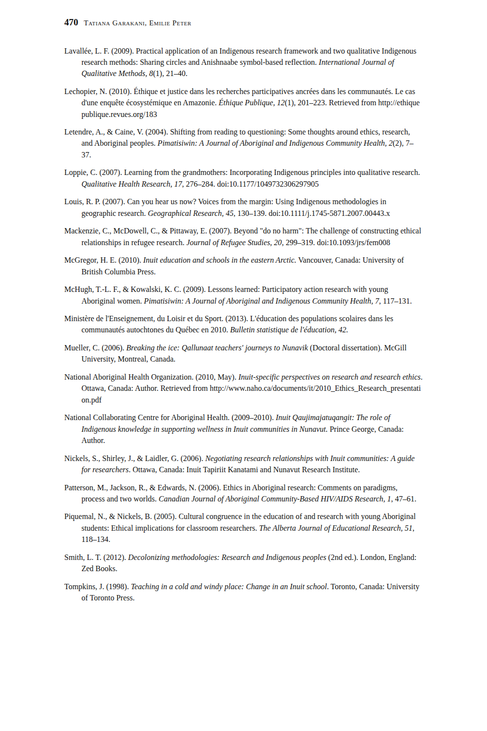470 Tatiana Garakani, Emilie Peter
Lavallée, L. F. (2009). Practical application of an Indigenous research framework and two qualitative Indigenous research methods: Sharing circles and Anishnaabe symbol-based reflection. International Journal of Qualitative Methods, 8(1), 21–40.
Lechopier, N. (2010). Éthique et justice dans les recherches participatives ancrées dans les communautés. Le cas d'une enquête écosystémique en Amazonie. Éthique Publique, 12(1), 201–223. Retrieved from http://ethiquepublique.revues.org/183
Letendre, A., & Caine, V. (2004). Shifting from reading to questioning: Some thoughts around ethics, research, and Aboriginal peoples. Pimatisiwin: A Journal of Aboriginal and Indigenous Community Health, 2(2), 7–37.
Loppie, C. (2007). Learning from the grandmothers: Incorporating Indigenous principles into qualitative research. Qualitative Health Research, 17, 276–284. doi:10.1177/1049732306297905
Louis, R. P. (2007). Can you hear us now? Voices from the margin: Using Indigenous methodologies in geographic research. Geographical Research, 45, 130–139. doi:10.1111/j.1745-5871.2007.00443.x
Mackenzie, C., McDowell, C., & Pittaway, E. (2007). Beyond "do no harm": The challenge of constructing ethical relationships in refugee research. Journal of Refugee Studies, 20, 299–319. doi:10.1093/jrs/fem008
McGregor, H. E. (2010). Inuit education and schools in the eastern Arctic. Vancouver, Canada: University of British Columbia Press.
McHugh, T.-L. F., & Kowalski, K. C. (2009). Lessons learned: Participatory action research with young Aboriginal women. Pimatisiwin: A Journal of Aboriginal and Indigenous Community Health, 7, 117–131.
Ministère de l'Enseignement, du Loisir et du Sport. (2013). L'éducation des populations scolaires dans les communautés autochtones du Québec en 2010. Bulletin statistique de l'éducation, 42.
Mueller, C. (2006). Breaking the ice: Qallunaat teachers' journeys to Nunavik (Doctoral dissertation). McGill University, Montreal, Canada.
National Aboriginal Health Organization. (2010, May). Inuit-specific perspectives on research and research ethics. Ottawa, Canada: Author. Retrieved from http://www.naho.ca/documents/it/2010_Ethics_Research_presentation.pdf
National Collaborating Centre for Aboriginal Health. (2009–2010). Inuit Qaujimajatuqangit: The role of Indigenous knowledge in supporting wellness in Inuit communities in Nunavut. Prince George, Canada: Author.
Nickels, S., Shirley, J., & Laidler, G. (2006). Negotiating research relationships with Inuit communities: A guide for researchers. Ottawa, Canada: Inuit Tapiriit Kanatami and Nunavut Research Institute.
Patterson, M., Jackson, R., & Edwards, N. (2006). Ethics in Aboriginal research: Comments on paradigms, process and two worlds. Canadian Journal of Aboriginal Community-Based HIV/AIDS Research, 1, 47–61.
Piquemal, N., & Nickels, B. (2005). Cultural congruence in the education of and research with young Aboriginal students: Ethical implications for classroom researchers. The Alberta Journal of Educational Research, 51, 118–134.
Smith, L. T. (2012). Decolonizing methodologies: Research and Indigenous peoples (2nd ed.). London, England: Zed Books.
Tompkins, J. (1998). Teaching in a cold and windy place: Change in an Inuit school. Toronto, Canada: University of Toronto Press.